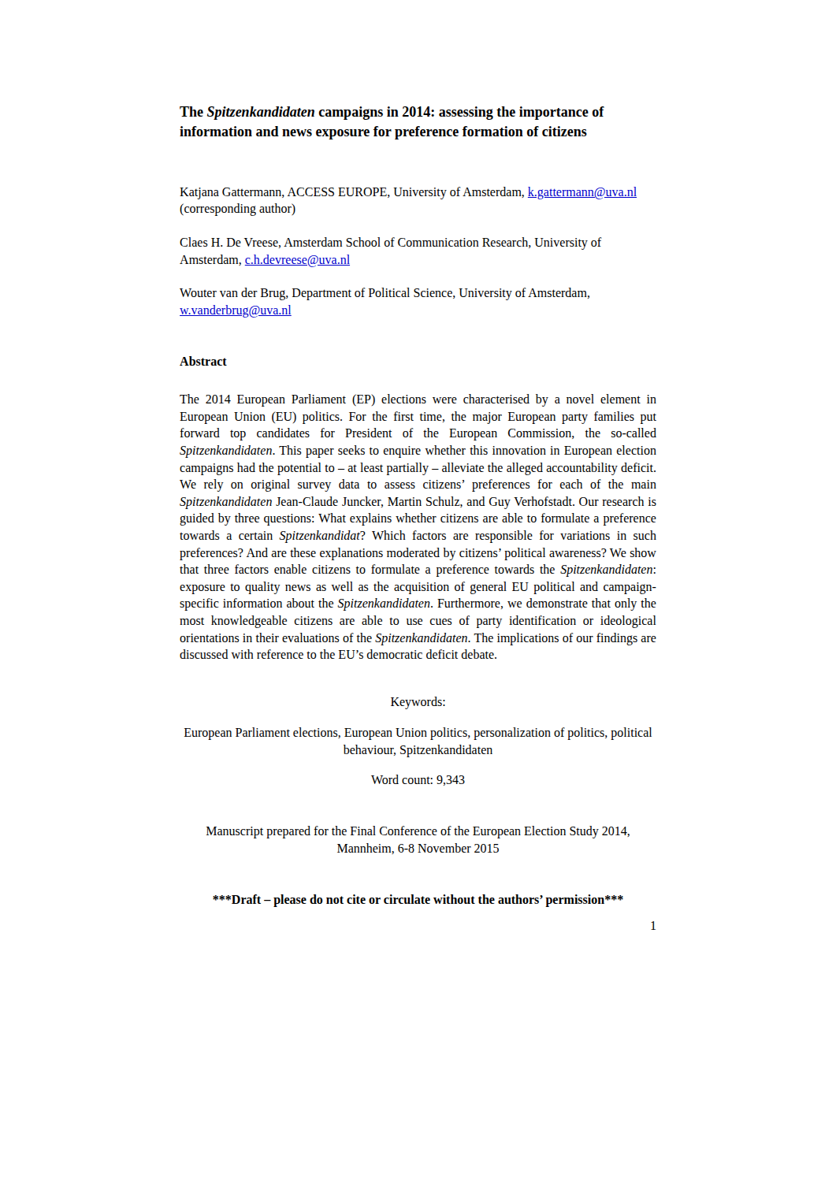The Spitzenkandidaten campaigns in 2014: assessing the importance of information and news exposure for preference formation of citizens
Katjana Gattermann, ACCESS EUROPE, University of Amsterdam, k.gattermann@uva.nl (corresponding author)
Claes H. De Vreese, Amsterdam School of Communication Research, University of Amsterdam, c.h.devreese@uva.nl
Wouter van der Brug, Department of Political Science, University of Amsterdam, w.vanderbrug@uva.nl
Abstract
The 2014 European Parliament (EP) elections were characterised by a novel element in European Union (EU) politics. For the first time, the major European party families put forward top candidates for President of the European Commission, the so-called Spitzenkandidaten. This paper seeks to enquire whether this innovation in European election campaigns had the potential to – at least partially – alleviate the alleged accountability deficit. We rely on original survey data to assess citizens’ preferences for each of the main Spitzenkandidaten Jean-Claude Juncker, Martin Schulz, and Guy Verhofstadt. Our research is guided by three questions: What explains whether citizens are able to formulate a preference towards a certain Spitzenkandidat? Which factors are responsible for variations in such preferences? And are these explanations moderated by citizens’ political awareness? We show that three factors enable citizens to formulate a preference towards the Spitzenkandidaten: exposure to quality news as well as the acquisition of general EU political and campaign-specific information about the Spitzenkandidaten. Furthermore, we demonstrate that only the most knowledgeable citizens are able to use cues of party identification or ideological orientations in their evaluations of the Spitzenkandidaten. The implications of our findings are discussed with reference to the EU’s democratic deficit debate.
Keywords:
European Parliament elections, European Union politics, personalization of politics, political behaviour, Spitzenkandidaten
Word count: 9,343
Manuscript prepared for the Final Conference of the European Election Study 2014, Mannheim, 6-8 November 2015
***Draft – please do not cite or circulate without the authors’ permission***
1